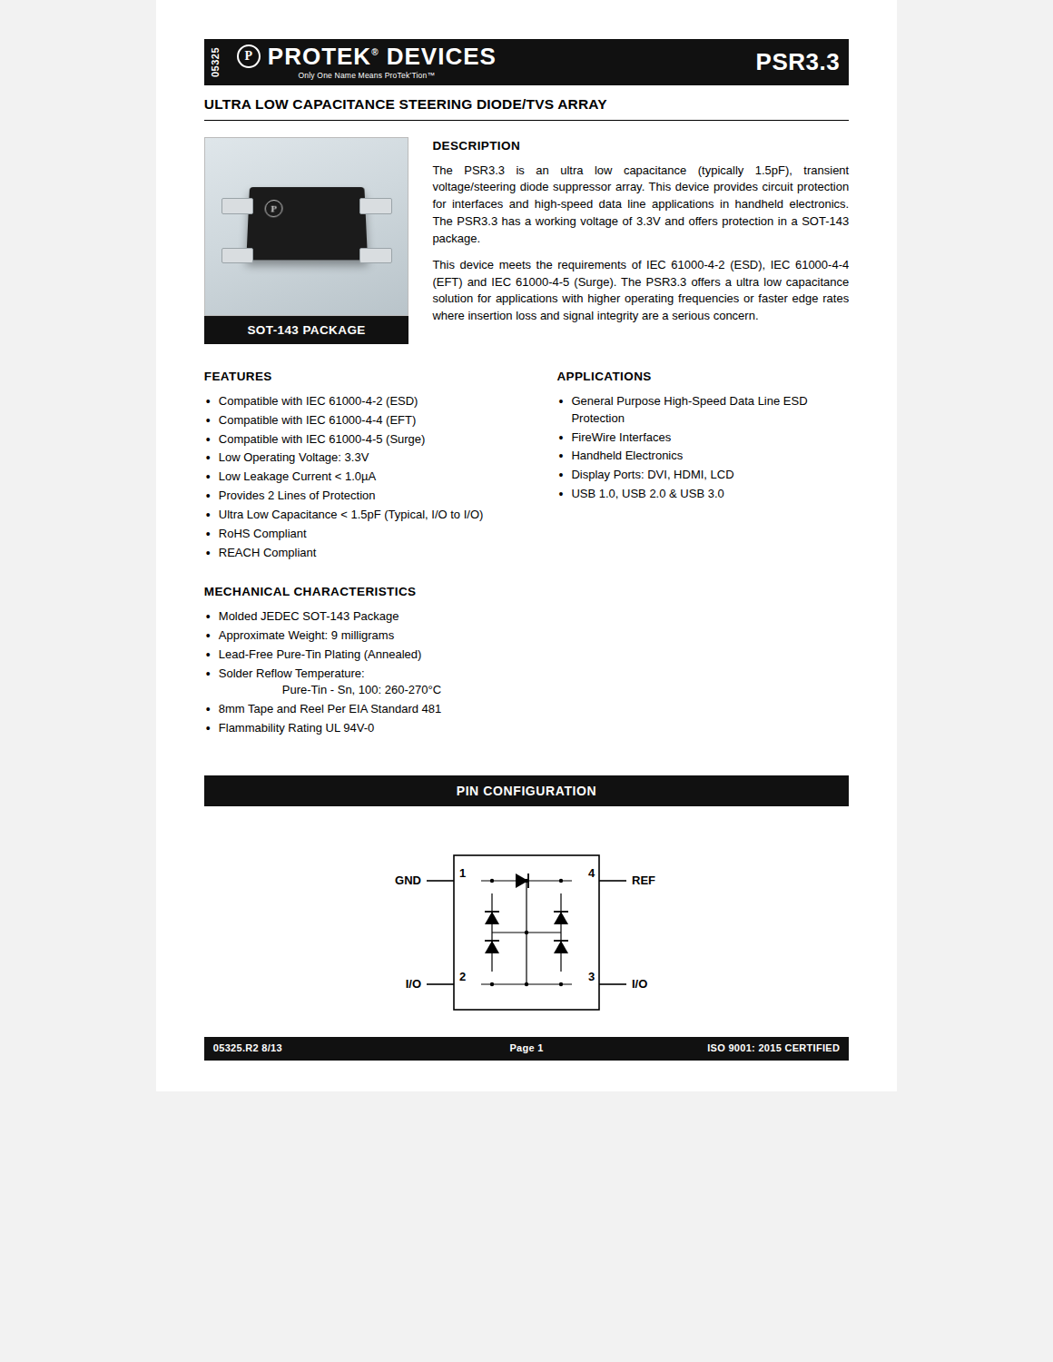05325
P
PROTEK® DEVICES
Only One Name Means ProTek’Tion™
PSR3.3
Ultra Low Capacitance Steering Diode/TVS Array
SOT-143 PACKAGE
Description
The PSR3.3 is an ultra low capacitance (typically 1.5pF), transient voltage/steering diode suppressor array. This device provides circuit protection for interfaces and high-speed data line applications in handheld electronics. The PSR3.3 has a working voltage of 3.3V and offers protection in a SOT-143 package.
This device meets the requirements of IEC 61000-4-2 (ESD), IEC 61000-4-4 (EFT) and IEC 61000-4-5 (Surge). The PSR3.3 offers a ultra low capacitance solution for applications with higher operating frequencies or faster edge rates where insertion loss and signal integrity are a serious concern.
Features
Compatible with IEC 61000-4-2 (ESD)
Compatible with IEC 61000-4-4 (EFT)
Compatible with IEC 61000-4-5 (Surge)
Low Operating Voltage: 3.3V
Low Leakage Current < 1.0µA
Provides 2 Lines of Protection
Ultra Low Capacitance < 1.5pF (Typical, I/O to I/O)
RoHS Compliant
REACH Compliant
Mechanical Characteristics
Molded JEDEC SOT-143 Package
Approximate Weight: 9 milligrams
Lead-Free Pure-Tin Plating (Annealed)
Solder Reflow Temperature: Pure-Tin - Sn, 100: 260-270°C
8mm Tape and Reel Per EIA Standard 481
Flammability Rating UL 94V-0
Applications
General Purpose High-Speed Data Line ESD Protection
FireWire Interfaces
Handheld Electronics
Display Ports: DVI, HDMI, LCD
USB 1.0, USB 2.0 & USB 3.0
PIN CONFIGURATION
1 2 4 3 GND I/O REF I/O
05325.R2 8/13
Page 1
ISO 9001: 2015 CERTIFIED